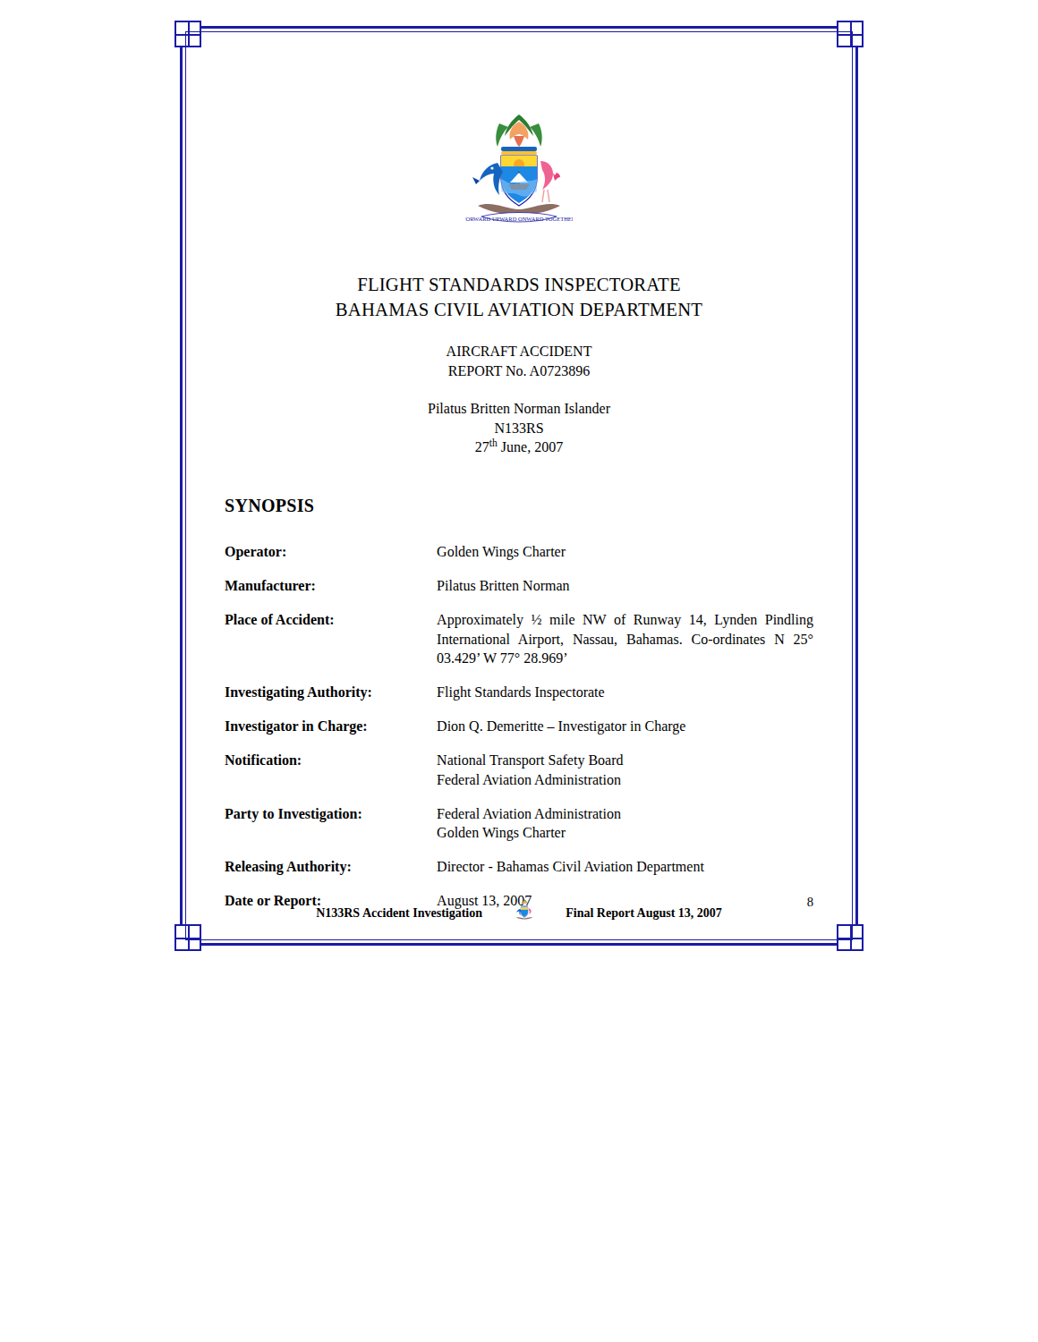FORWARD UPWARD ONWARD TOGETHER
FLIGHT STANDARDS INSPECTORATE
BAHAMAS CIVIL AVIATION DEPARTMENT
AIRCRAFT ACCIDENT
REPORT No. A0723896
Pilatus Britten Norman Islander
N133RS
27th June, 2007
SYNOPSIS
| Operator: | Golden Wings Charter |
| Manufacturer: | Pilatus Britten Norman |
| Place of Accident: | Approximately ½ mile NW of Runway 14, Lynden Pindling International Airport, Nassau, Bahamas. Co-ordinates N 25° 03.429’ W 77° 28.969’ |
| Investigating Authority: | Flight Standards Inspectorate |
| Investigator in Charge: | Dion Q. Demeritte – Investigator in Charge |
| Notification: | National Transport Safety Board Federal Aviation Administration |
| Party to Investigation: | Federal Aviation Administration Golden Wings Charter |
| Releasing Authority: | Director - Bahamas Civil Aviation Department |
| Date or Report: | August 13, 2007 |
8
N133RS Accident Investigation Final Report August 13, 2007